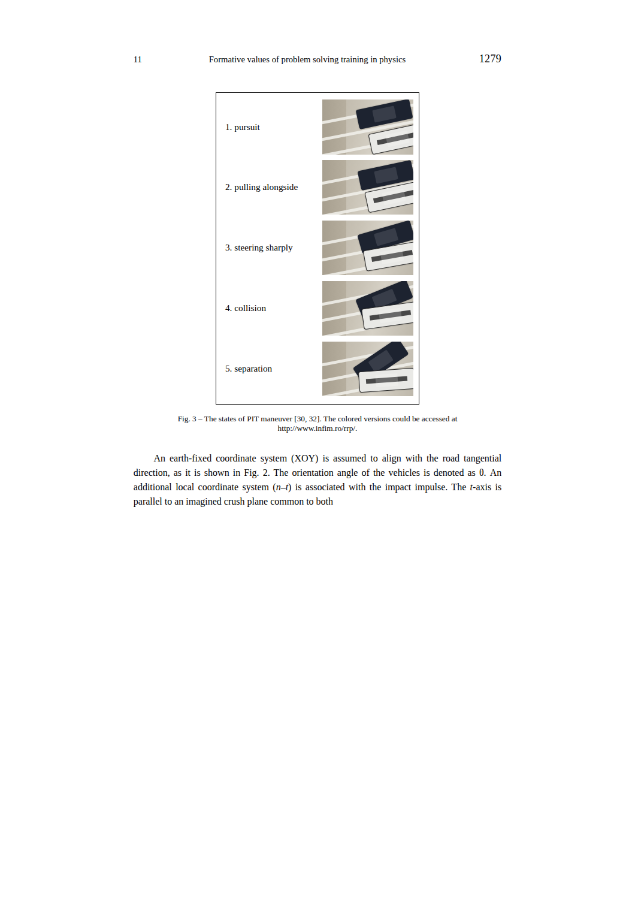11
Formative values of problem solving training in physics
1279
1. pursuit
2. pulling alongside
3. steering sharply
4. collision
5. separation
Fig. 3 – The states of PIT maneuver [30, 32]. The colored versions could be accessed at
http://www.infim.ro/rrp/.
An earth-fixed coordinate system (XOY) is assumed to align with the road tangential direction, as it is shown in Fig. 2. The orientation angle of the vehicles is denoted as θ. An additional local coordinate system (n–t) is associated with the impact impulse. The t-axis is parallel to an imagined crush plane common to both